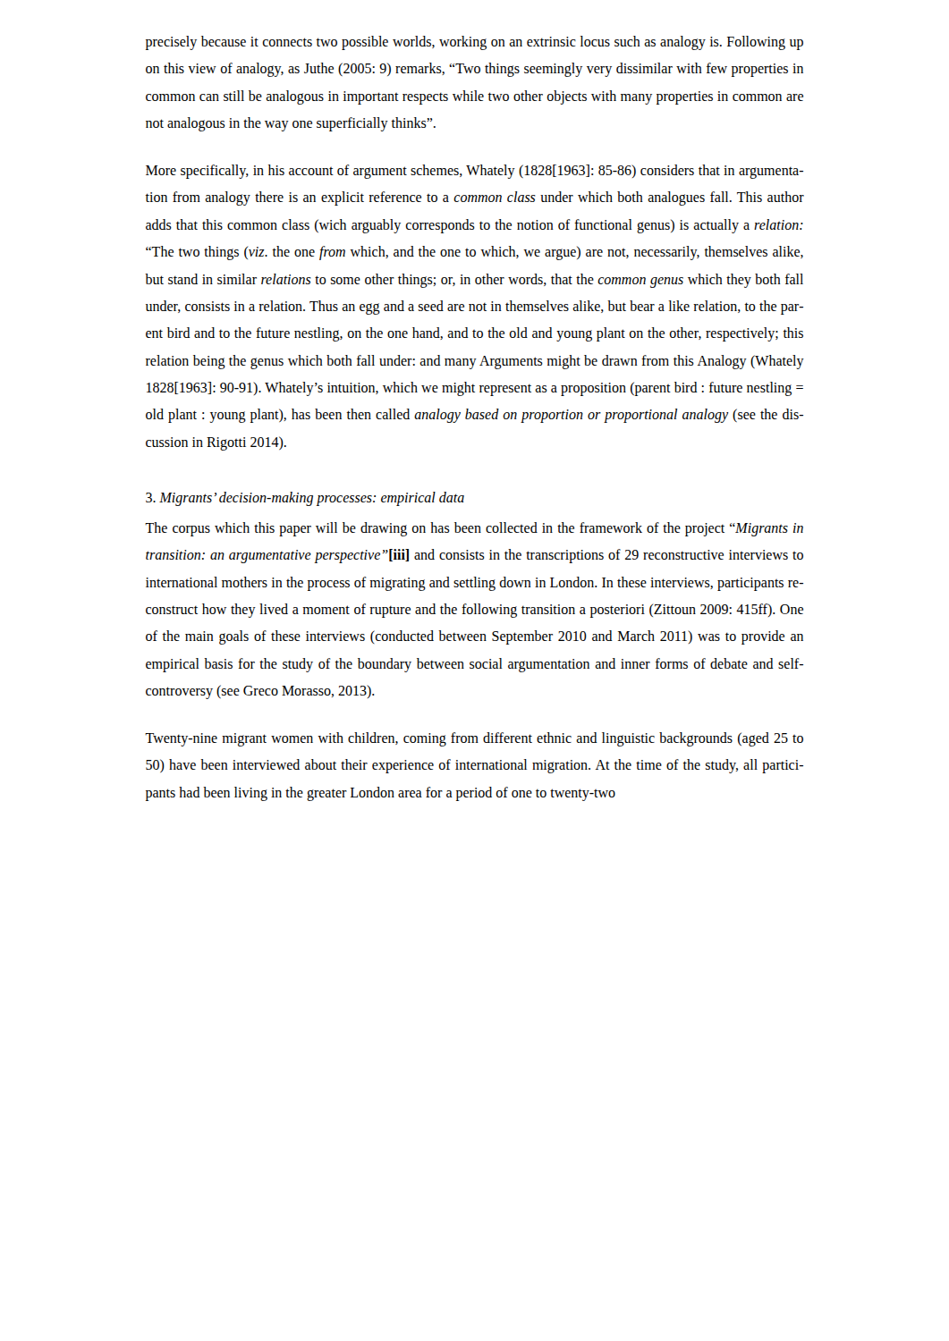precisely because it connects two possible worlds, working on an extrinsic locus such as analogy is. Following up on this view of analogy, as Juthe (2005: 9) remarks, “Two things seemingly very dissimilar with few properties in common can still be analogous in important respects while two other objects with many properties in common are not analogous in the way one superficially thinks”.
More specifically, in his account of argument schemes, Whately (1828[1963]: 85-86) considers that in argumentation from analogy there is an explicit reference to a common class under which both analogues fall. This author adds that this common class (wich arguably corresponds to the notion of functional genus) is actually a relation: “The two things (viz. the one from which, and the one to which, we argue) are not, necessarily, themselves alike, but stand in similar relations to some other things; or, in other words, that the common genus which they both fall under, consists in a relation. Thus an egg and a seed are not in themselves alike, but bear a like relation, to the parent bird and to the future nestling, on the one hand, and to the old and young plant on the other, respectively; this relation being the genus which both fall under: and many Arguments might be drawn from this Analogy (Whately 1828[1963]: 90-91). Whately’s intuition, which we might represent as a proposition (parent bird : future nestling = old plant : young plant), has been then called analogy based on proportion or proportional analogy (see the discussion in Rigotti 2014).
3. Migrants’ decision-making processes: empirical data
The corpus which this paper will be drawing on has been collected in the framework of the project “Migrants in transition: an argumentative perspective”[iii] and consists in the transcriptions of 29 reconstructive interviews to international mothers in the process of migrating and settling down in London. In these interviews, participants reconstruct how they lived a moment of rupture and the following transition a posteriori (Zittoun 2009: 415ff). One of the main goals of these interviews (conducted between September 2010 and March 2011) was to provide an empirical basis for the study of the boundary between social argumentation and inner forms of debate and self-controversy (see Greco Morasso, 2013).
Twenty-nine migrant women with children, coming from different ethnic and linguistic backgrounds (aged 25 to 50) have been interviewed about their experience of international migration. At the time of the study, all participants had been living in the greater London area for a period of one to twenty-two